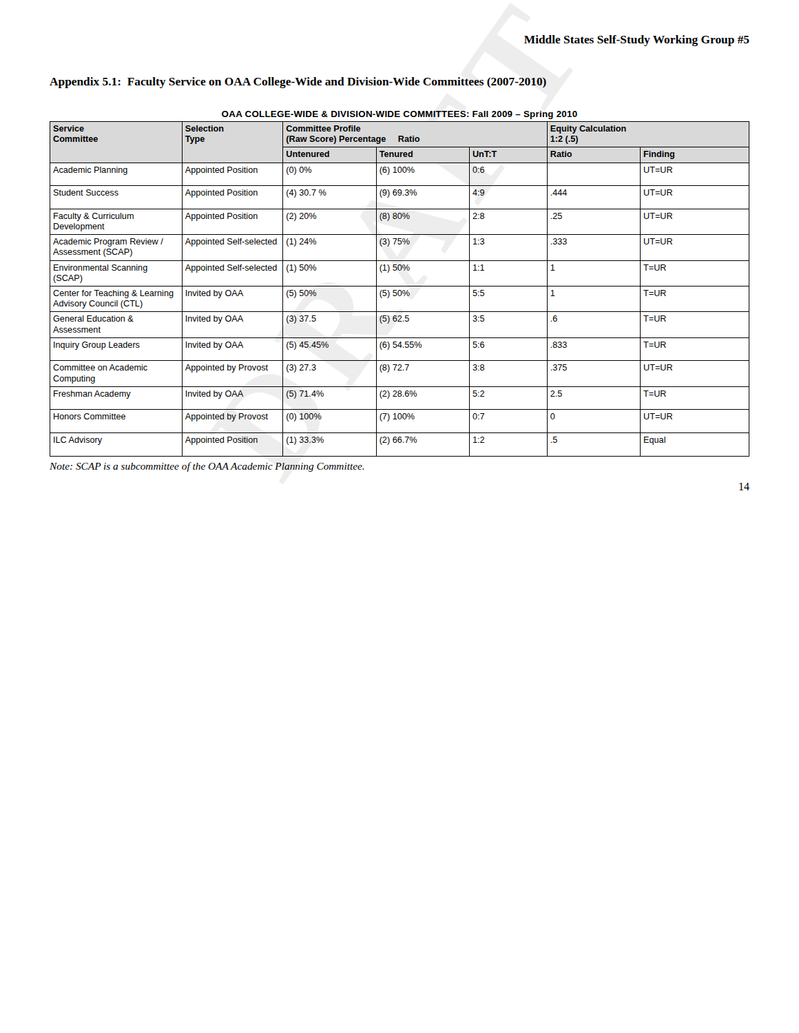DRAFT
Middle States Self-Study Working Group #5
Appendix 5.1: Faculty Service on OAA College-Wide and Division-Wide Committees (2007-2010)
OAA COLLEGE-WIDE & DIVISION-WIDE COMMITTEES: Fall 2009 – Spring 2010
| Service Committee | Selection Type | Committee Profile (Raw Score) Percentage Ratio | Equity Calculation 1:2 (.5) |
| --- | --- | --- | --- |
| Untenured | Tenured | UnT:T | Ratio | Finding |
| Academic Planning | Appointed Position | (0) 0% | (6) 100% | 0:6 | | UT=UR |
| Student Success | Appointed Position | (4) 30.7 % | (9) 69.3% | 4:9 | .444 | UT=UR |
| Faculty & Curriculum Development | Appointed Position | (2) 20% | (8) 80% | 2:8 | .25 | UT=UR |
| Academic Program Review / Assessment (SCAP) | Appointed Self-selected | (1) 24% | (3) 75% | 1:3 | .333 | UT=UR |
| Environmental Scanning (SCAP) | Appointed Self-selected | (1) 50% | (1) 50% | 1:1 | 1 | T=UR |
| Center for Teaching & Learning Advisory Council (CTL) | Invited by OAA | (5) 50% | (5) 50% | 5:5 | 1 | T=UR |
| General Education & Assessment | Invited by OAA | (3) 37.5 | (5) 62.5 | 3:5 | .6 | T=UR |
| Inquiry Group Leaders | Invited by OAA | (5) 45.45% | (6) 54.55% | 5:6 | .833 | T=UR |
| Committee on Academic Computing | Appointed by Provost | (3) 27.3 | (8) 72.7 | 3:8 | .375 | UT=UR |
| Freshman Academy | Invited by OAA | (5) 71.4% | (2) 28.6% | 5:2 | 2.5 | T=UR |
| Honors Committee | Appointed by Provost | (0) 100% | (7) 100% | 0:7 | 0 | UT=UR |
| ILC Advisory | Appointed Position | (1) 33.3% | (2) 66.7% | 1:2 | .5 | Equal |
Note: SCAP is a subcommittee of the OAA Academic Planning Committee.
14